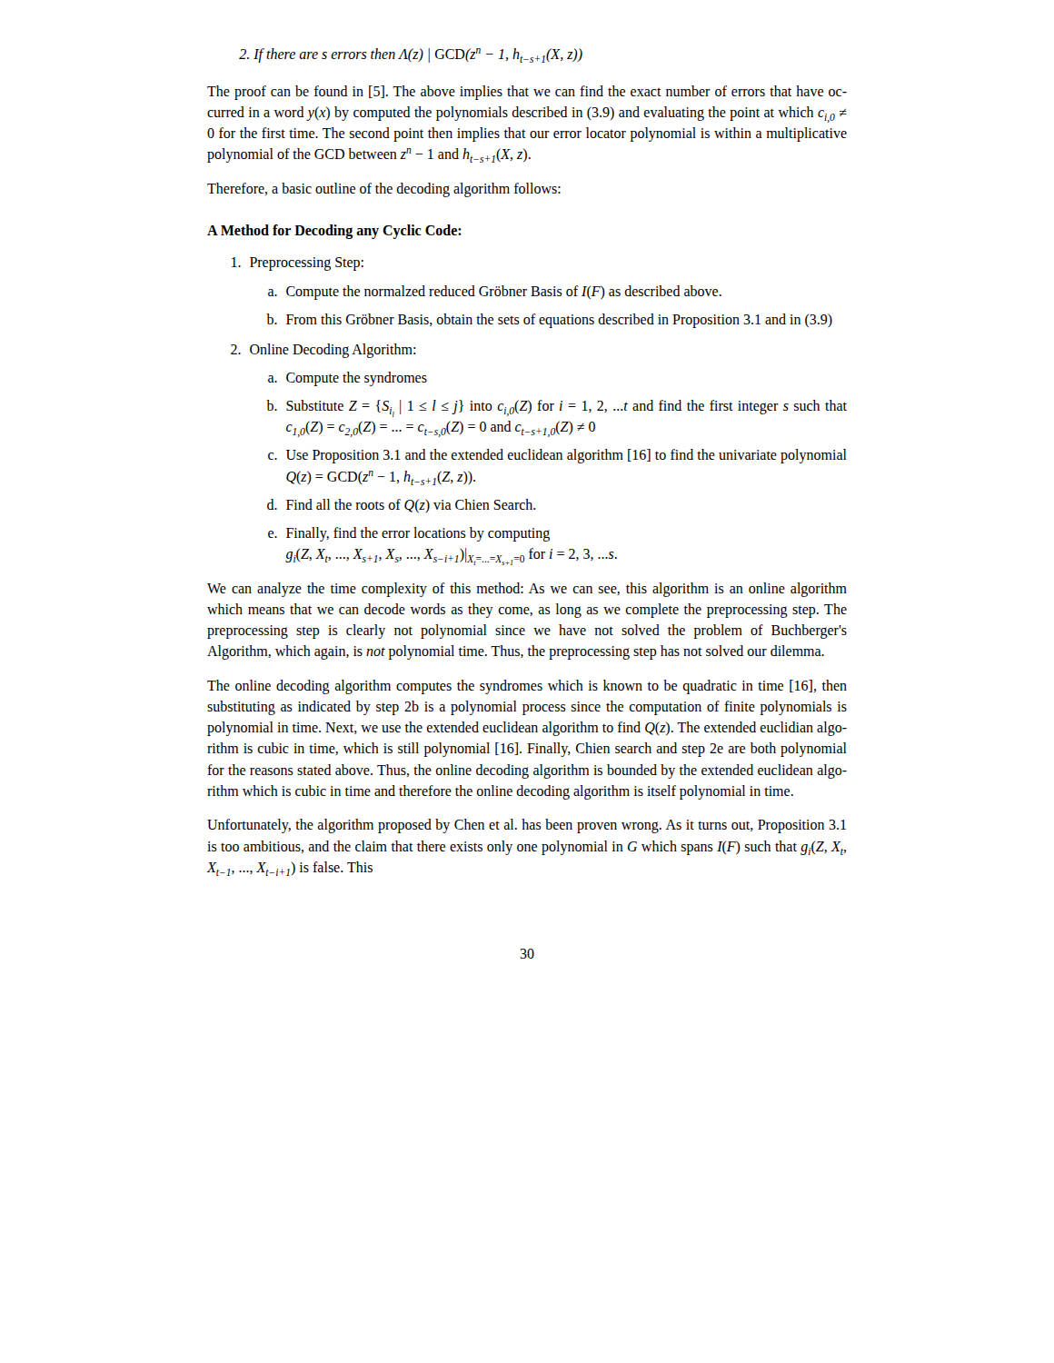2. If there are s errors then Λ(z) | GCD(zn − 1, ht−s+1(X, z))
The proof can be found in [5]. The above implies that we can find the exact number of errors that have occurred in a word y(x) by computed the polynomials described in (3.9) and evaluating the point at which ci,0 ≠ 0 for the first time. The second point then implies that our error locator polynomial is within a multiplicative polynomial of the GCD between zn − 1 and ht−s+1(X, z).
Therefore, a basic outline of the decoding algorithm follows:
A Method for Decoding any Cyclic Code:
Preprocessing Step:
Compute the normalzed reduced Gröbner Basis of I(F) as described above.
From this Gröbner Basis, obtain the sets of equations described in Proposition 3.1 and in (3.9)
Online Decoding Algorithm:
Compute the syndromes
Substitute Z = {Sil | 1 ≤ l ≤ j} into ci,0(Z) for i = 1, 2, ...t and find the first integer s such that c1,0(Z) = c2,0(Z) = ... = ct−s,0(Z) = 0 and ct−s+1,0(Z) ≠ 0
Use Proposition 3.1 and the extended euclidean algorithm [16] to find the univariate polynomial Q(z) = GCD(zn − 1, ht−s+1(Z, z)).
Find all the roots of Q(z) via Chien Search.
Finally, find the error locations by computing
gi(Z, Xt, ..., Xs+1, Xs, ..., Xs−i+1)|Xt=...=Xs+1=0 for i = 2, 3, ...s.
We can analyze the time complexity of this method: As we can see, this algorithm is an online algorithm which means that we can decode words as they come, as long as we complete the preprocessing step. The preprocessing step is clearly not polynomial since we have not solved the problem of Buchberger's Algorithm, which again, is not polynomial time. Thus, the preprocessing step has not solved our dilemma.
The online decoding algorithm computes the syndromes which is known to be quadratic in time [16], then substituting as indicated by step 2b is a polynomial process since the computation of finite polynomials is polynomial in time. Next, we use the extended euclidean algorithm to find Q(z). The extended euclidian algorithm is cubic in time, which is still polynomial [16]. Finally, Chien search and step 2e are both polynomial for the reasons stated above. Thus, the online decoding algorithm is bounded by the extended euclidean algorithm which is cubic in time and therefore the online decoding algorithm is itself polynomial in time.
Unfortunately, the algorithm proposed by Chen et al. has been proven wrong. As it turns out, Proposition 3.1 is too ambitious, and the claim that there exists only one polynomial in G which spans I(F) such that gi(Z, Xt, Xt−1, ..., Xt−i+1) is false. This
30